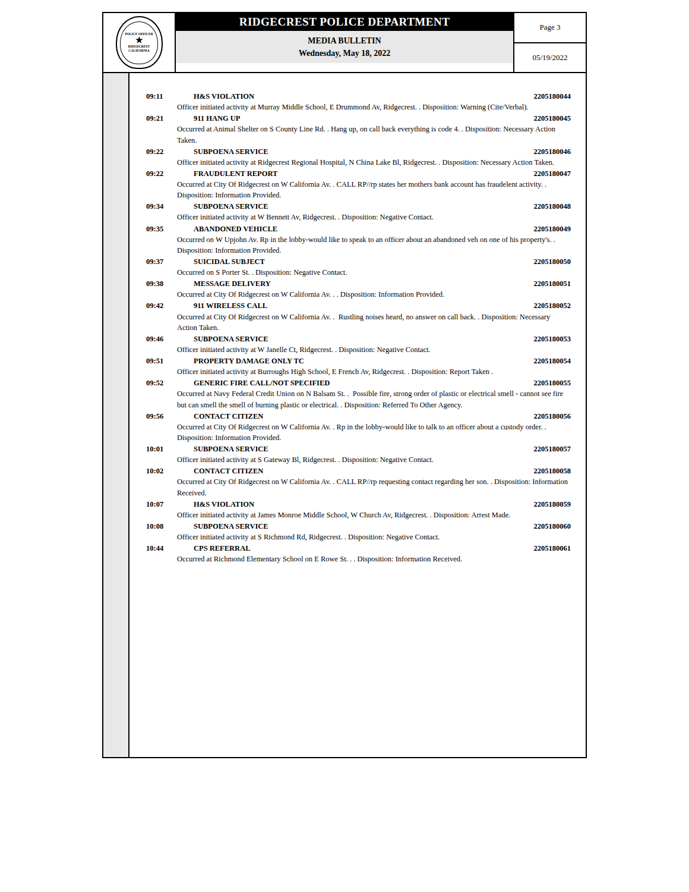POLICE OFFICER
★
RIDGECREST
CALIFORNIA
RIDGECREST POLICE DEPARTMENT
MEDIA BULLETIN
Wednesday, May 18, 2022
Page 3
05/19/2022
09:11 H&S VIOLATION 2205180044
Officer initiated activity at Murray Middle School, E Drummond Av, Ridgecrest. . Disposition: Warning (Cite/Verbal).
09:21 911 HANG UP 2205180045
Occurred at Animal Shelter on S County Line Rd. . Hang up, on call back everything is code 4. . Disposition: Necessary Action Taken.
09:22 SUBPOENA SERVICE 2205180046
Officer initiated activity at Ridgecrest Regional Hospital, N China Lake Bl, Ridgecrest. . Disposition: Necessary Action Taken.
09:22 FRAUDULENT REPORT 2205180047
Occurred at City Of Ridgecrest on W California Av. . CALL RP//rp states her mothers bank account has fraudelent activity. . Disposition: Information Provided.
09:34 SUBPOENA SERVICE 2205180048
Officer initiated activity at W Bennett Av, Ridgecrest. . Disposition: Negative Contact.
09:35 ABANDONED VEHICLE 2205180049
Occurred on W Upjohn Av. Rp in the lobby-would like to speak to an officer about an abandoned veh on one of his property's. . Disposition: Information Provided.
09:37 SUICIDAL SUBJECT 2205180050
Occurred on S Porter St. . Disposition: Negative Contact.
09:38 MESSAGE DELIVERY 2205180051
Occurred at City Of Ridgecrest on W California Av. . . Disposition: Information Provided.
09:42 911 WIRELESS CALL 2205180052
Occurred at City Of Ridgecrest on W California Av. . Rustling noises heard, no answer on call back. . Disposition: Necessary Action Taken.
09:46 SUBPOENA SERVICE 2205180053
Officer initiated activity at W Janelle Ct, Ridgecrest. . Disposition: Negative Contact.
09:51 PROPERTY DAMAGE ONLY TC 2205180054
Officer initiated activity at Burroughs High School, E French Av, Ridgecrest. . Disposition: Report Taken .
09:52 GENERIC FIRE CALL/NOT SPECIFIED 2205180055
Occurred at Navy Federal Credit Union on N Balsam St. . Possible fire, strong order of plastic or electrical smell - cannot see fire but can smell the smell of burning plastic or electrical. . Disposition: Referred To Other Agency.
09:56 CONTACT CITIZEN 2205180056
Occurred at City Of Ridgecrest on W California Av. . Rp in the lobby-would like to talk to an officer about a custody order. . Disposition: Information Provided.
10:01 SUBPOENA SERVICE 2205180057
Officer initiated activity at S Gateway Bl, Ridgecrest. . Disposition: Negative Contact.
10:02 CONTACT CITIZEN 2205180058
Occurred at City Of Ridgecrest on W California Av. . CALL RP//rp requesting contact regarding her son. . Disposition: Information Received.
10:07 H&S VIOLATION 2205180059
Officer initiated activity at James Monroe Middle School, W Church Av, Ridgecrest. . Disposition: Arrest Made.
10:08 SUBPOENA SERVICE 2205180060
Officer initiated activity at S Richmond Rd, Ridgecrest. . Disposition: Negative Contact.
10:44 CPS REFERRAL 2205180061
Occurred at Richmond Elementary School on E Rowe St. . . Disposition: Information Received.